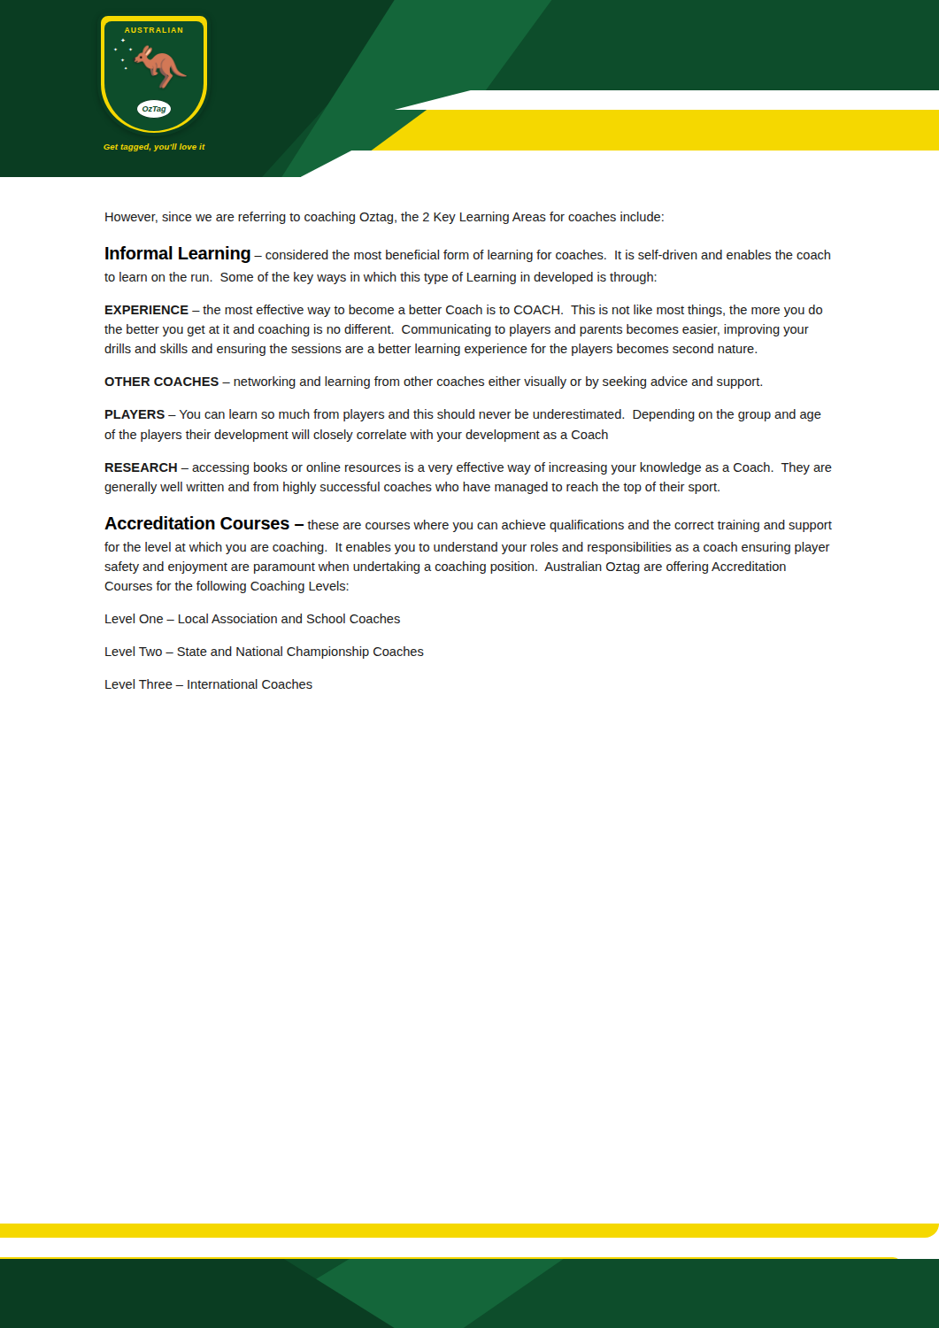AUSTRALIAN
✦ ✦ ✦ ✦ ✦
🦘
OzTag
Get tagged, you'll love it
However, since we are referring to coaching Oztag, the 2 Key Learning Areas for coaches include:
Informal Learning
– considered the most beneficial form of learning for coaches. It is self-driven and enables the coach to learn on the run. Some of the key ways in which this type of Learning in developed is through:
EXPERIENCE – the most effective way to become a better Coach is to COACH. This is not like most things, the more you do the better you get at it and coaching is no different. Communicating to players and parents becomes easier, improving your drills and skills and ensuring the sessions are a better learning experience for the players becomes second nature.
OTHER COACHES – networking and learning from other coaches either visually or by seeking advice and support.
PLAYERS – You can learn so much from players and this should never be underestimated. Depending on the group and age of the players their development will closely correlate with your development as a Coach
RESEARCH – accessing books or online resources is a very effective way of increasing your knowledge as a Coach. They are generally well written and from highly successful coaches who have managed to reach the top of their sport.
Accreditation Courses – these are courses where you can achieve qualifications and the correct training and support for the level at which you are coaching. It enables you to understand your roles and responsibilities as a coach ensuring player safety and enjoyment are paramount when undertaking a coaching position. Australian Oztag are offering Accreditation Courses for the following Coaching Levels:
Level One – Local Association and School Coaches
Level Two – State and National Championship Coaches
Level Three – International Coaches